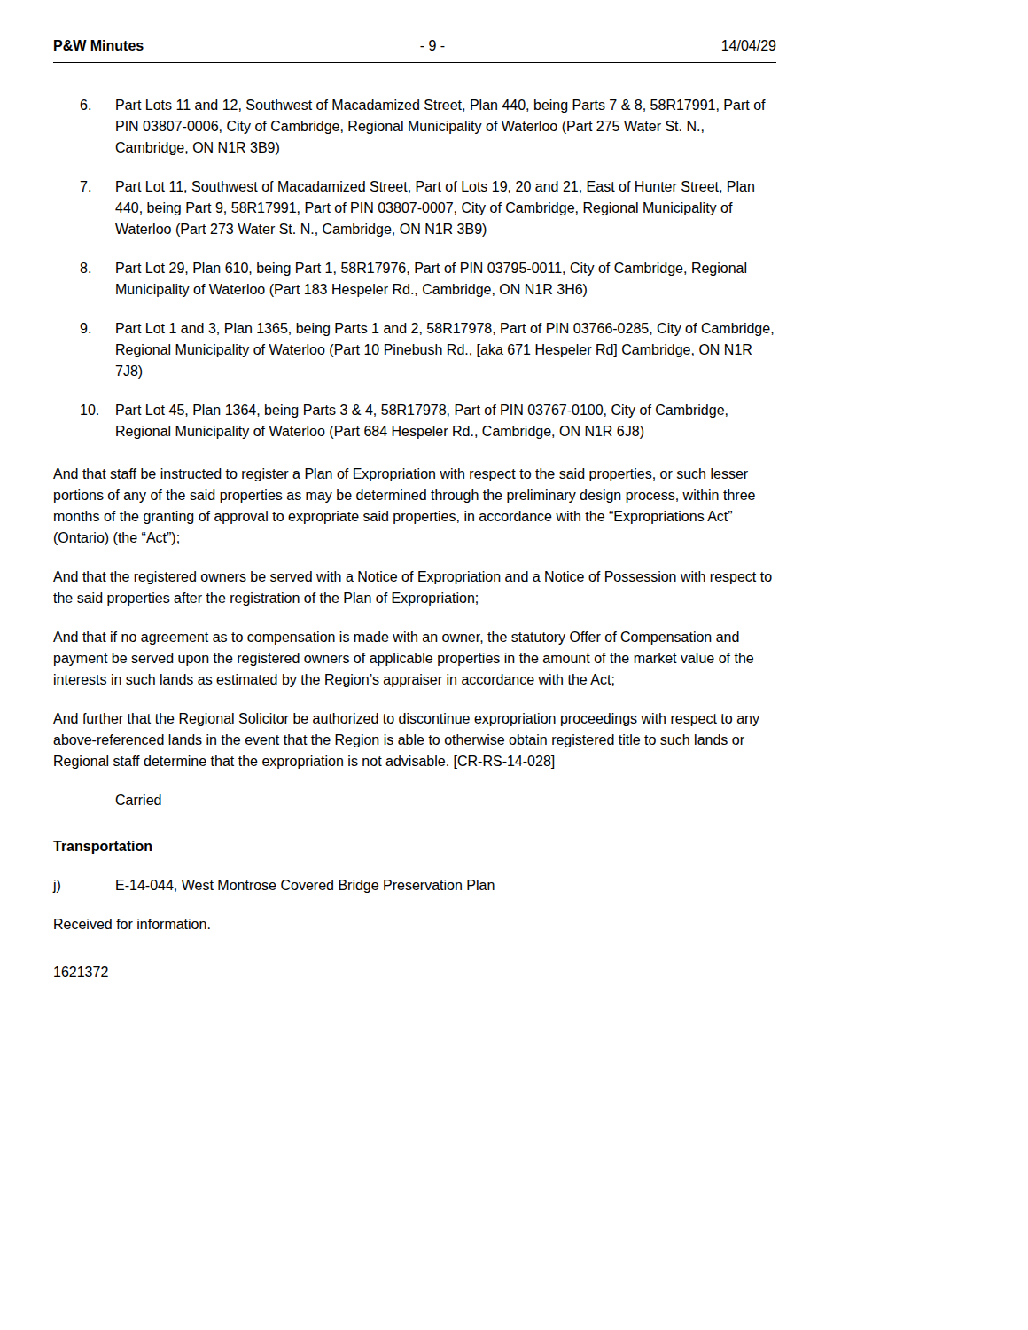P&W Minutes - 9 - 14/04/29
6. Part Lots 11 and 12, Southwest of Macadamized Street, Plan 440, being Parts 7 & 8, 58R17991, Part of PIN 03807-0006, City of Cambridge, Regional Municipality of Waterloo (Part 275 Water St. N., Cambridge, ON N1R 3B9)
7. Part Lot 11, Southwest of Macadamized Street, Part of Lots 19, 20 and 21, East of Hunter Street, Plan 440, being Part 9, 58R17991, Part of PIN 03807-0007, City of Cambridge, Regional Municipality of Waterloo (Part 273 Water St. N., Cambridge, ON N1R 3B9)
8. Part Lot 29, Plan 610, being Part 1, 58R17976, Part of PIN 03795-0011, City of Cambridge, Regional Municipality of Waterloo (Part 183 Hespeler Rd., Cambridge, ON N1R 3H6)
9. Part Lot 1 and 3, Plan 1365, being Parts 1 and 2, 58R17978, Part of PIN 03766-0285, City of Cambridge, Regional Municipality of Waterloo (Part 10 Pinebush Rd., [aka 671 Hespeler Rd] Cambridge, ON N1R 7J8)
10. Part Lot 45, Plan 1364, being Parts 3 & 4, 58R17978, Part of PIN 03767-0100, City of Cambridge, Regional Municipality of Waterloo (Part 684 Hespeler Rd., Cambridge, ON N1R 6J8)
And that staff be instructed to register a Plan of Expropriation with respect to the said properties, or such lesser portions of any of the said properties as may be determined through the preliminary design process, within three months of the granting of approval to expropriate said properties, in accordance with the “Expropriations Act” (Ontario) (the “Act”);
And that the registered owners be served with a Notice of Expropriation and a Notice of Possession with respect to the said properties after the registration of the Plan of Expropriation;
And that if no agreement as to compensation is made with an owner, the statutory Offer of Compensation and payment be served upon the registered owners of applicable properties in the amount of the market value of the interests in such lands as estimated by the Region’s appraiser in accordance with the Act;
And further that the Regional Solicitor be authorized to discontinue expropriation proceedings with respect to any above-referenced lands in the event that the Region is able to otherwise obtain registered title to such lands or Regional staff determine that the expropriation is not advisable. [CR-RS-14-028]
Carried
Transportation
j) E-14-044, West Montrose Covered Bridge Preservation Plan
Received for information.
1621372